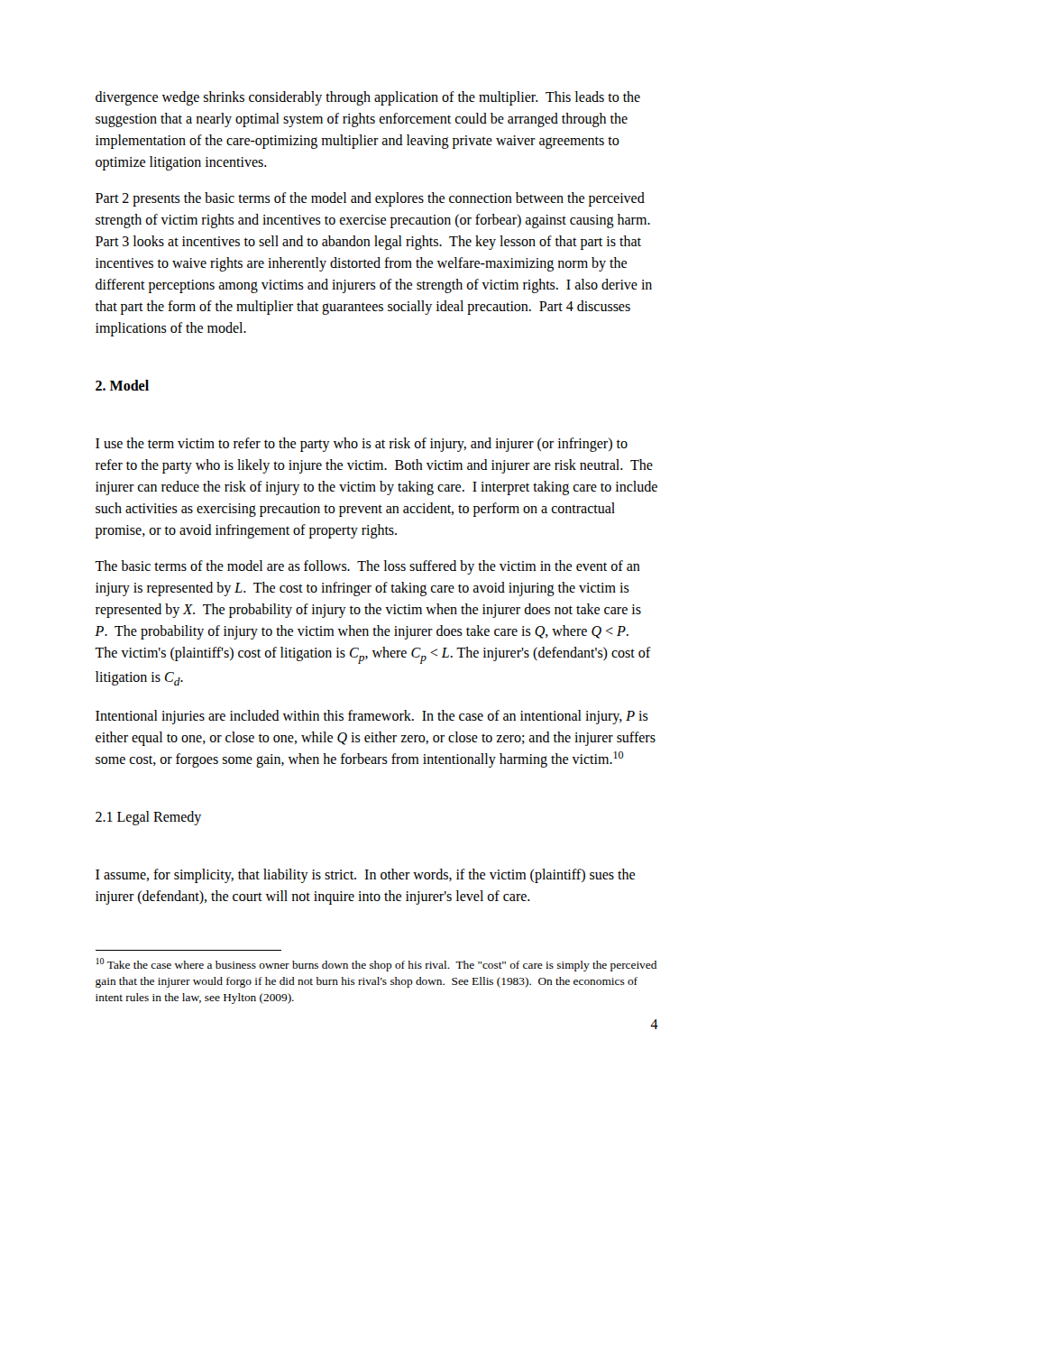divergence wedge shrinks considerably through application of the multiplier. This leads to the suggestion that a nearly optimal system of rights enforcement could be arranged through the implementation of the care-optimizing multiplier and leaving private waiver agreements to optimize litigation incentives.
Part 2 presents the basic terms of the model and explores the connection between the perceived strength of victim rights and incentives to exercise precaution (or forbear) against causing harm. Part 3 looks at incentives to sell and to abandon legal rights. The key lesson of that part is that incentives to waive rights are inherently distorted from the welfare-maximizing norm by the different perceptions among victims and injurers of the strength of victim rights. I also derive in that part the form of the multiplier that guarantees socially ideal precaution. Part 4 discusses implications of the model.
2. Model
I use the term victim to refer to the party who is at risk of injury, and injurer (or infringer) to refer to the party who is likely to injure the victim. Both victim and injurer are risk neutral. The injurer can reduce the risk of injury to the victim by taking care. I interpret taking care to include such activities as exercising precaution to prevent an accident, to perform on a contractual promise, or to avoid infringement of property rights.
The basic terms of the model are as follows. The loss suffered by the victim in the event of an injury is represented by L. The cost to infringer of taking care to avoid injuring the victim is represented by X. The probability of injury to the victim when the injurer does not take care is P. The probability of injury to the victim when the injurer does take care is Q, where Q < P. The victim's (plaintiff's) cost of litigation is Cp, where Cp < L. The injurer's (defendant's) cost of litigation is Cd.
Intentional injuries are included within this framework. In the case of an intentional injury, P is either equal to one, or close to one, while Q is either zero, or close to zero; and the injurer suffers some cost, or forgoes some gain, when he forbears from intentionally harming the victim.10
2.1 Legal Remedy
I assume, for simplicity, that liability is strict. In other words, if the victim (plaintiff) sues the injurer (defendant), the court will not inquire into the injurer's level of care.
10 Take the case where a business owner burns down the shop of his rival. The "cost" of care is simply the perceived gain that the injurer would forgo if he did not burn his rival's shop down. See Ellis (1983). On the economics of intent rules in the law, see Hylton (2009).
4